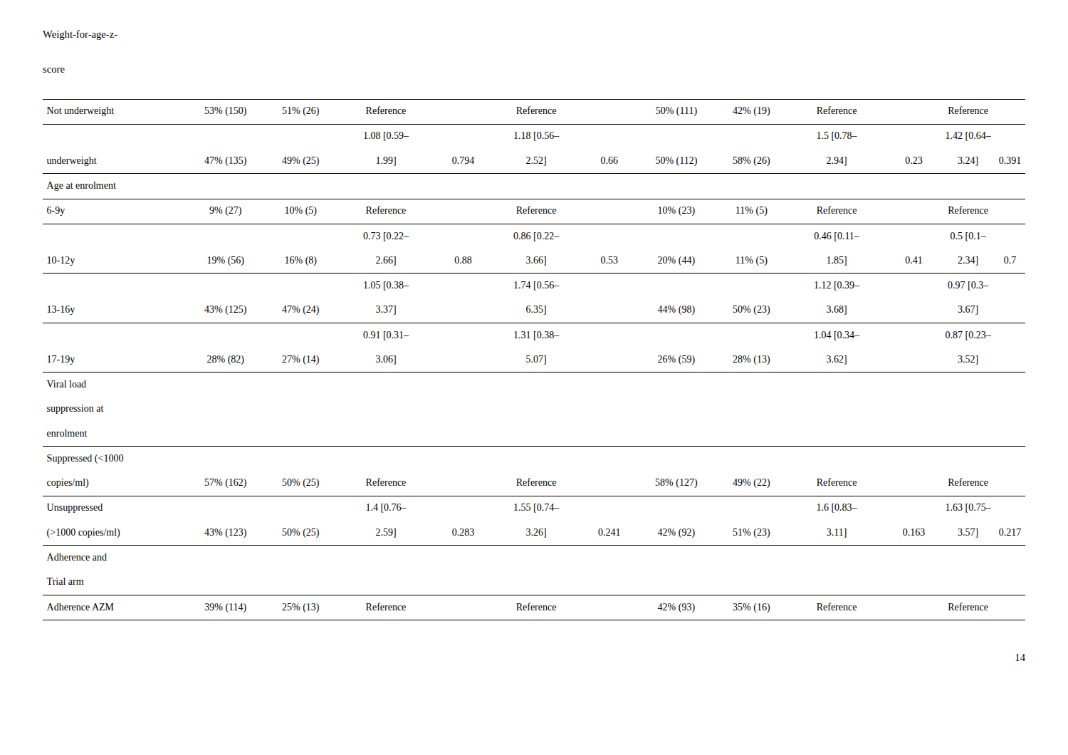Weight-for-age-z-
score
| Not underweight | 53% (150) | 51% (26) | Reference | | Reference | | 50% (111) | 42% (19) | Reference | | Reference | |
| | | | 1.08 [0.59– | | 1.18 [0.56– | | | | 1.5 [0.78– | | 1.42 [0.64– | |
| underweight | 47% (135) | 49% (25) | 1.99] | 0.794 | 2.52] | 0.66 | 50% (112) | 58% (26) | 2.94] | 0.23 | 3.24] | 0.391 |
| Age at enrolment | | | | | | | | | | | | |
| 6-9y | 9% (27) | 10% (5) | Reference | | Reference | | 10% (23) | 11% (5) | Reference | | Reference | |
| | | | 0.73 [0.22– | | 0.86 [0.22– | | | | 0.46 [0.11– | | 0.5 [0.1– | |
| 10-12y | 19% (56) | 16% (8) | 2.66] | 0.88 | 3.66] | 0.53 | 20% (44) | 11% (5) | 1.85] | 0.41 | 2.34] | 0.7 |
| | | | 1.05 [0.38– | | 1.74 [0.56– | | | | 1.12 [0.39– | | 0.97 [0.3– | |
| 13-16y | 43% (125) | 47% (24) | 3.37] | | 6.35] | | 44% (98) | 50% (23) | 3.68] | | 3.67] | |
| | | | 0.91 [0.31– | | 1.31 [0.38– | | | | 1.04 [0.34– | | 0.87 [0.23– | |
| 17-19y | 28% (82) | 27% (14) | 3.06] | | 5.07] | | 26% (59) | 28% (13) | 3.62] | | 3.52] | |
| Viral load | | | | | | | | | | | | |
| suppression at | | | | | | | | | | | | |
| enrolment | | | | | | | | | | | | |
| Suppressed (<1000 | | | | | | | | | | | | |
| copies/ml) | 57% (162) | 50% (25) | Reference | | Reference | | 58% (127) | 49% (22) | Reference | | Reference | |
| Unsuppressed | | | 1.4 [0.76– | | 1.55 [0.74– | | | | 1.6 [0.83– | | 1.63 [0.75– | |
| (>1000 copies/ml) | 43% (123) | 50% (25) | 2.59] | 0.283 | 3.26] | 0.241 | 42% (92) | 51% (23) | 3.11] | 0.163 | 3.57] | 0.217 |
| Adherence and | | | | | | | | | | | | |
| Trial arm | | | | | | | | | | | | |
| Adherence AZM | 39% (114) | 25% (13) | Reference | | Reference | | 42% (93) | 35% (16) | Reference | | Reference | |
14